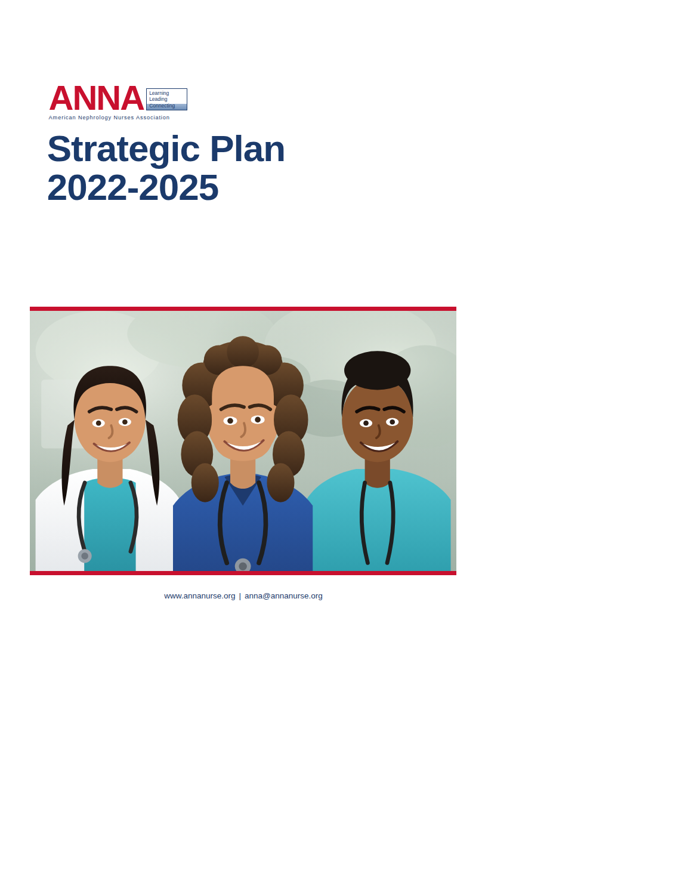ANNA
Learning Leading Connecting
American Nephrology Nurses Association
Strategic Plan
2022-2025
www.annanurse.org|anna@annanurse.org